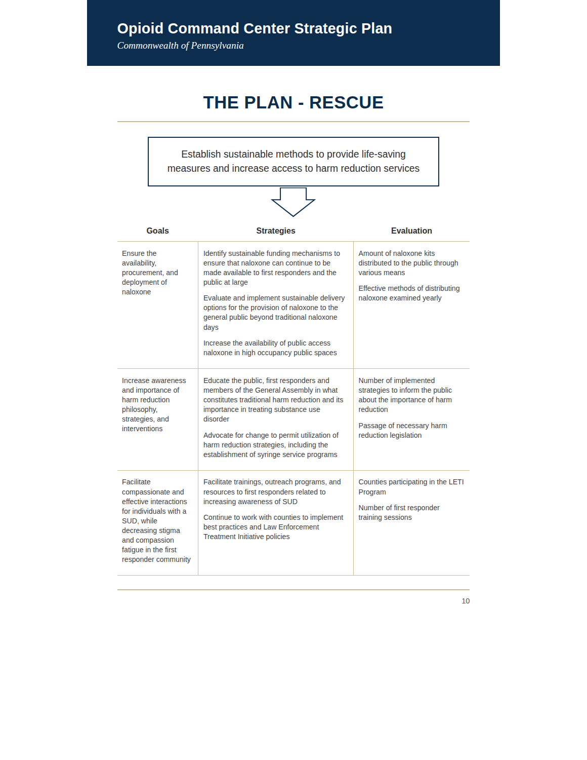Opioid Command Center Strategic Plan
Commonwealth of Pennsylvania
THE PLAN - RESCUE
Establish sustainable methods to provide life-saving
measures and increase access to harm reduction services
| Goals | Strategies | Evaluation |
| --- | --- | --- |
| Ensure the availability, procurement, and deployment of naloxone | Identify sustainable funding mechanisms to ensure that naloxone can continue to be made available to first responders and the public at large Evaluate and implement sustainable delivery options for the provision of naloxone to the general public beyond traditional naloxone days Increase the availability of public access naloxone in high occupancy public spaces | Amount of naloxone kits distributed to the public through various means Effective methods of distributing naloxone examined yearly |
| Increase awareness and importance of harm reduction philosophy, strategies, and interventions | Educate the public, first responders and members of the General Assembly in what constitutes traditional harm reduction and its importance in treating substance use disorder Advocate for change to permit utilization of harm reduction strategies, including the establishment of syringe service programs | Number of implemented strategies to inform the public about the importance of harm reduction Passage of necessary harm reduction legislation |
| Facilitate compassionate and effective interactions for individuals with a SUD, while decreasing stigma and compassion fatigue in the first responder community | Facilitate trainings, outreach programs, and resources to first responders related to increasing awareness of SUD Continue to work with counties to implement best practices and Law Enforcement Treatment Initiative policies | Counties participating in the LETI Program Number of first responder training sessions |
10